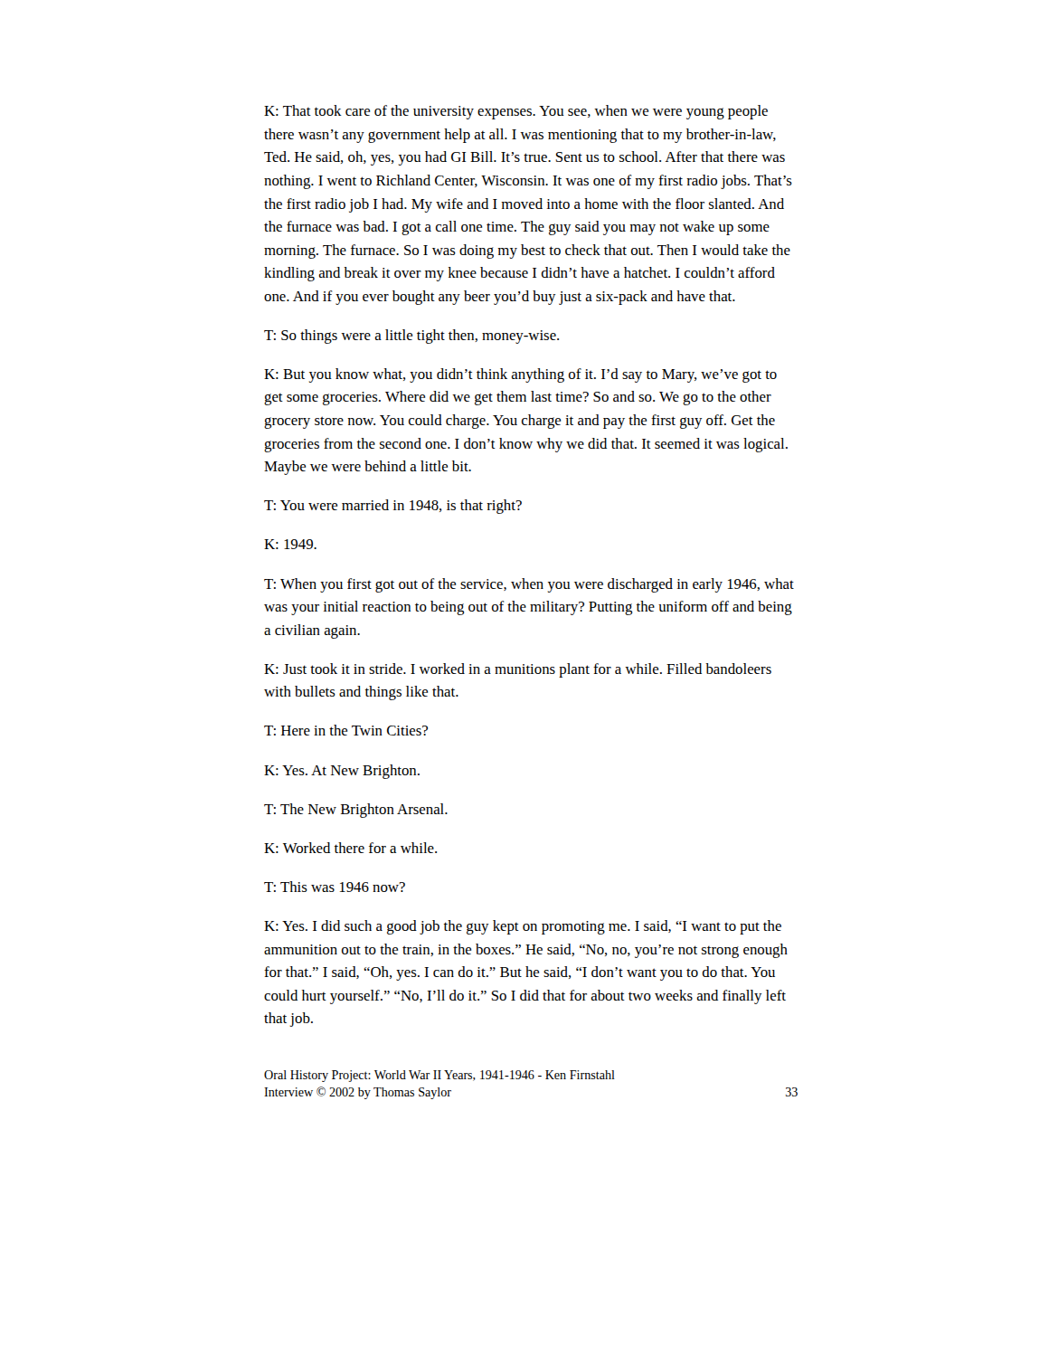K: That took care of the university expenses. You see, when we were young people there wasn’t any government help at all. I was mentioning that to my brother-in-law, Ted. He said, oh, yes, you had GI Bill. It’s true. Sent us to school. After that there was nothing. I went to Richland Center, Wisconsin. It was one of my first radio jobs. That’s the first radio job I had. My wife and I moved into a home with the floor slanted. And the furnace was bad. I got a call one time. The guy said you may not wake up some morning. The furnace. So I was doing my best to check that out. Then I would take the kindling and break it over my knee because I didn’t have a hatchet. I couldn’t afford one. And if you ever bought any beer you’d buy just a six-pack and have that.
T: So things were a little tight then, money-wise.
K: But you know what, you didn’t think anything of it. I’d say to Mary, we’ve got to get some groceries. Where did we get them last time? So and so. We go to the other grocery store now. You could charge. You charge it and pay the first guy off. Get the groceries from the second one. I don’t know why we did that. It seemed it was logical. Maybe we were behind a little bit.
T: You were married in 1948, is that right?
K: 1949.
T: When you first got out of the service, when you were discharged in early 1946, what was your initial reaction to being out of the military? Putting the uniform off and being a civilian again.
K: Just took it in stride. I worked in a munitions plant for a while. Filled bandoleers with bullets and things like that.
T: Here in the Twin Cities?
K: Yes. At New Brighton.
T: The New Brighton Arsenal.
K: Worked there for a while.
T: This was 1946 now?
K: Yes. I did such a good job the guy kept on promoting me. I said, “I want to put the ammunition out to the train, in the boxes.” He said, “No, no, you’re not strong enough for that.” I said, “Oh, yes. I can do it.” But he said, “I don’t want you to do that. You could hurt yourself.” “No, I’ll do it.” So I did that for about two weeks and finally left that job.
Oral History Project: World War II Years, 1941-1946 - Ken Firnstahl
Interview © 2002 by Thomas Saylor
33